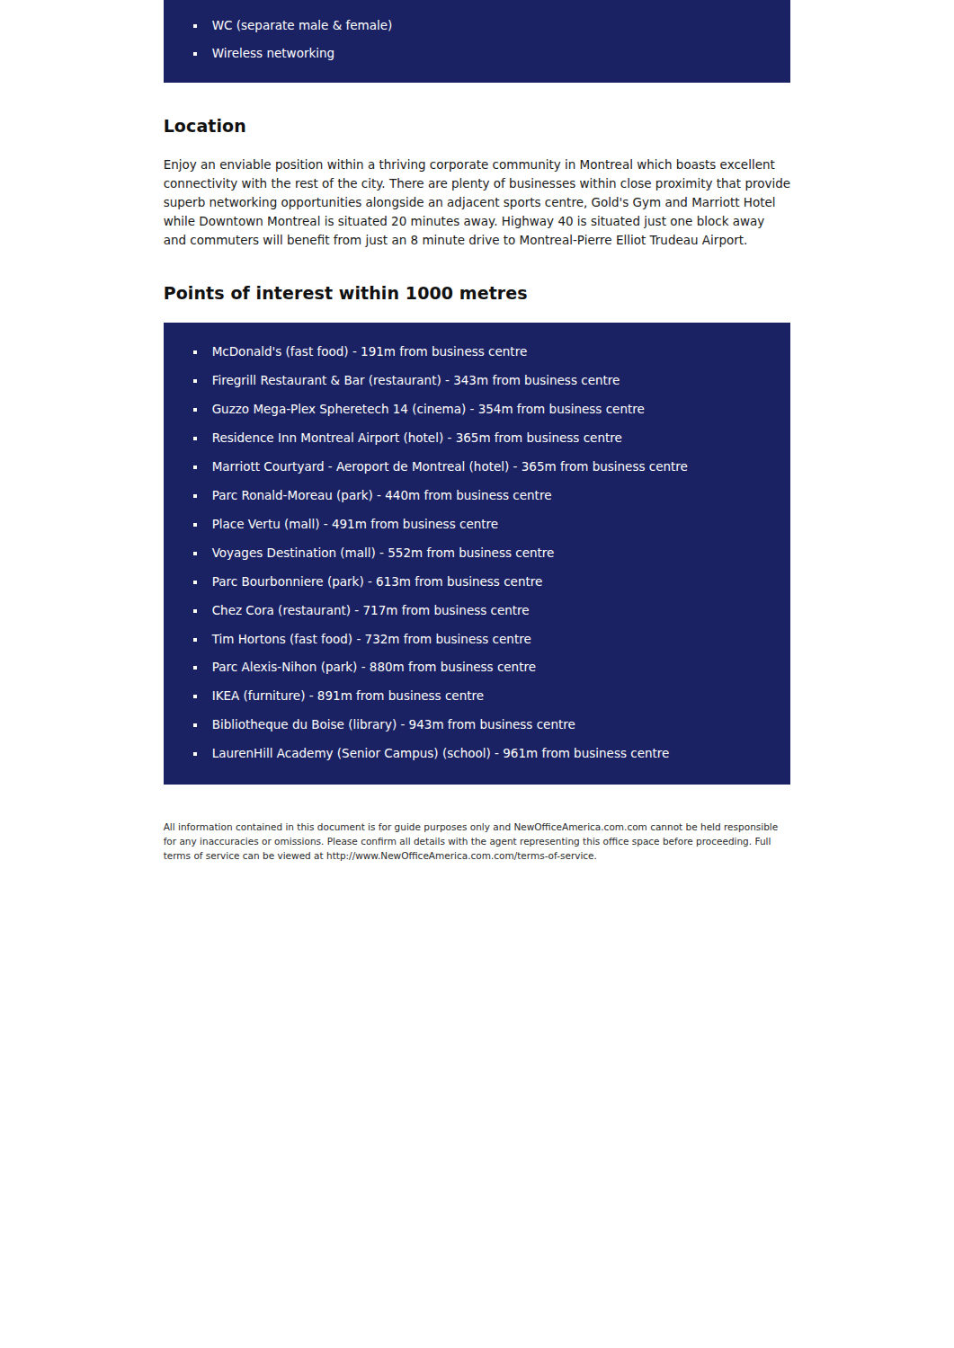WC (separate male & female)
Wireless networking
Location
Enjoy an enviable position within a thriving corporate community in Montreal which boasts excellent connectivity with the rest of the city. There are plenty of businesses within close proximity that provide superb networking opportunities alongside an adjacent sports centre, Gold's Gym and Marriott Hotel while Downtown Montreal is situated 20 minutes away. Highway 40 is situated just one block away and commuters will benefit from just an 8 minute drive to Montreal-Pierre Elliot Trudeau Airport.
Points of interest within 1000 metres
McDonald's (fast food) - 191m from business centre
Firegrill Restaurant & Bar (restaurant) - 343m from business centre
Guzzo Mega-Plex Spheretech 14 (cinema) - 354m from business centre
Residence Inn Montreal Airport (hotel) - 365m from business centre
Marriott Courtyard - Aeroport de Montreal (hotel) - 365m from business centre
Parc Ronald-Moreau (park) - 440m from business centre
Place Vertu (mall) - 491m from business centre
Voyages Destination (mall) - 552m from business centre
Parc Bourbonniere (park) - 613m from business centre
Chez Cora (restaurant) - 717m from business centre
Tim Hortons (fast food) - 732m from business centre
Parc Alexis-Nihon (park) - 880m from business centre
IKEA (furniture) - 891m from business centre
Bibliotheque du Boise (library) - 943m from business centre
LaurenHill Academy (Senior Campus) (school) - 961m from business centre
All information contained in this document is for guide purposes only and NewOfficeAmerica.com.com cannot be held responsible for any inaccuracies or omissions. Please confirm all details with the agent representing this office space before proceeding. Full terms of service can be viewed at http://www.NewOfficeAmerica.com.com/terms-of-service.